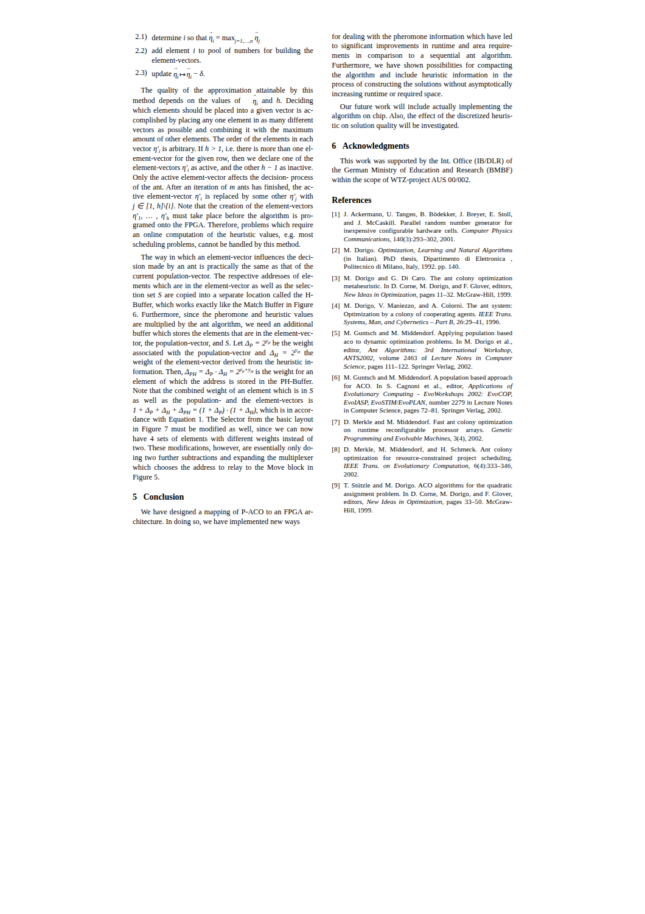2.1) determine i so that ηi = maxj=1,…,n ηj
2.2) add element i to pool of numbers for building the element-vectors.
2.3) update ηi↦ηi − δ.
The quality of the approximation attainable by this method depends on the values of ηi and h. Deciding which elements should be placed into a given vector is accomplished by placing any one element in as many different vectors as possible and combining it with the maximum amount of other elements. The order of the elements in each vector η′i is arbitrary. If h > 1, i.e. there is more than one element-vector for the given row, then we declare one of the element-vectors η′i as active, and the other h − 1 as inactive. Only the active element-vector affects the decision- process of the ant. After an iteration of m ants has finished, the active element-vector η′i is replaced by some other η′j with j ∈ [1, h]\{i}. Note that the creation of the element-vectors η′1, … , η′h must take place before the algorithm is programed onto the FPGA. Therefore, problems which require an online computation of the heuristic values, e.g. most scheduling problems, cannot be handled by this method.
The way in which an element-vector influences the decision made by an ant is practically the same as that of the current population-vector. The respective addresses of elements which are in the element-vector as well as the selection set S are copied into a separate location called the H-Buffer, which works exactly like the Match Buffer in Figure 6. Furthermore, since the pheromone and heuristic values are multiplied by the ant algorithm, we need an additional buffer which stores the elements that are in the element-vector, the population-vector, and S. Let ΔP = 2yP be the weight associated with the population-vector and ΔH = 2yH the weight of the element-vector derived from the heuristic information. Then, ΔPH = ΔP · ΔH = 2yP+yH is the weight for an element of which the address is stored in the PH-Buffer. Note that the combined weight of an element which is in S as well as the population- and the element-vectors is 1 + ΔP + ΔH + ΔPH = (1 + ΔP) · (1 + ΔH), which is in accordance with Equation 1. The Selector from the basic layout in Figure 7 must be modified as well, since we can now have 4 sets of elements with different weights instead of two. These modifications, however, are essentially only doing two further subtractions and expanding the multiplexer which chooses the address to relay to the Move block in Figure 5.
5 Conclusion
We have designed a mapping of P-ACO to an FPGA architecture. In doing so, we have implemented new ways
for dealing with the pheromone information which have led to significant improvements in runtime and area requirements in comparison to a sequential ant algorithm. Furthermore, we have shown possibilities for compacting the algorithm and include heuristic information in the process of constructing the solutions without asymptotically increasing runtime or required space.
Our future work will include actually implementing the algorithm on chip. Also, the effect of the discretized heuristic on solution quality will be investigated.
6 Acknowledgments
This work was supported by the Int. Office (IB/DLR) of the German Ministry of Education and Research (BMBF) within the scope of WTZ-project AUS 00/002.
References
[1] J. Ackermann, U. Tangen, B. Bödekker, J. Breyer, E. Stoll, and J. McCaskill. Parallel random number generator for inexpensive configurable hardware cells. Computer Physics Communications, 140(3):293–302, 2001.
[2] M. Dorigo. Optimization, Learning and Natural Algorithms (in Italian). PhD thesis, Dipartimento di Elettronica , Politecnico di Milano, Italy, 1992. pp. 140.
[3] M. Dorigo and G. Di Caro. The ant colony optimization metaheuristic. In D. Corne, M. Dorigo, and F. Glover, editors, New Ideas in Optimization, pages 11–32. McGraw-Hill, 1999.
[4] M. Dorigo, V. Maniezzo, and A. Colorni. The ant system: Optimization by a colony of cooperating agents. IEEE Trans. Systems, Man, and Cybernetics – Part B, 26:29–41, 1996.
[5] M. Guntsch and M. Middendorf. Applying population based aco to dynamic optimization problems. In M. Dorigo et al., editor, Ant Algorithms: 3rd International Workshop, ANTS2002, volume 2463 of Lecture Notes in Computer Science, pages 111–122. Springer Verlag, 2002.
[6] M. Guntsch and M. Middendorf. A population based approach for ACO. In S. Cagnoni et al., editor, Applications of Evolutionary Computing - EvoWorkshops 2002: EvoCOP, EvoIASP, EvoSTIM/EvoPLAN, number 2279 in Lecture Notes in Computer Science, pages 72–81. Springer Verlag, 2002.
[7] D. Merkle and M. Middendorf. Fast ant colony optimization on runtime reconfigurable processor arrays. Genetic Programming and Evolvable Machines, 3(4), 2002.
[8] D. Merkle, M. Middendorf, and H. Schmeck. Ant colony optimization for resource-constrained project scheduling. IEEE Trans. on Evolutionary Computation, 6(4):333–346, 2002.
[9] T. Stützle and M. Dorigo. ACO algorithms for the quadratic assignment problem. In D. Corne, M. Dorigo, and F. Glover, editors, New Ideas in Optimization, pages 33–50. McGraw-Hill, 1999.